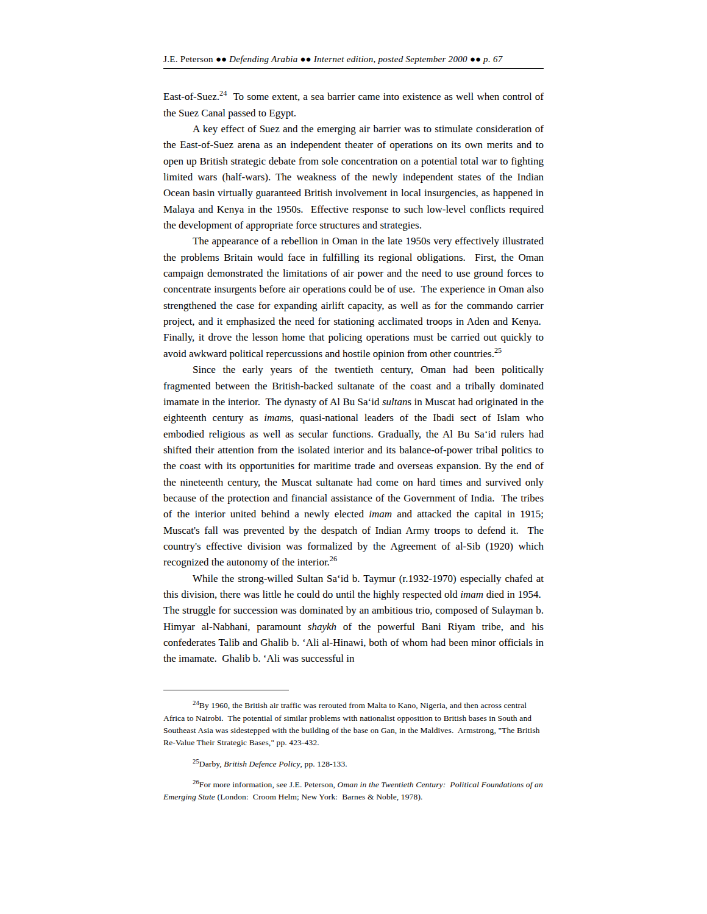J.E. Peterson ●● Defending Arabia ●● Internet edition, posted September 2000 ●● p. 67
East-of-Suez.24 To some extent, a sea barrier came into existence as well when control of the Suez Canal passed to Egypt.
A key effect of Suez and the emerging air barrier was to stimulate consideration of the East-of-Suez arena as an independent theater of operations on its own merits and to open up British strategic debate from sole concentration on a potential total war to fighting limited wars (half-wars). The weakness of the newly independent states of the Indian Ocean basin virtually guaranteed British involvement in local insurgencies, as happened in Malaya and Kenya in the 1950s. Effective response to such low-level conflicts required the development of appropriate force structures and strategies.
The appearance of a rebellion in Oman in the late 1950s very effectively illustrated the problems Britain would face in fulfilling its regional obligations. First, the Oman campaign demonstrated the limitations of air power and the need to use ground forces to concentrate insurgents before air operations could be of use. The experience in Oman also strengthened the case for expanding airlift capacity, as well as for the commando carrier project, and it emphasized the need for stationing acclimated troops in Aden and Kenya. Finally, it drove the lesson home that policing operations must be carried out quickly to avoid awkward political repercussions and hostile opinion from other countries.25
Since the early years of the twentieth century, Oman had been politically fragmented between the British-backed sultanate of the coast and a tribally dominated imamate in the interior. The dynasty of Al Bu Sa‘id sultans in Muscat had originated in the eighteenth century as imams, quasi-national leaders of the Ibadi sect of Islam who embodied religious as well as secular functions. Gradually, the Al Bu Sa‘id rulers had shifted their attention from the isolated interior and its balance-of-power tribal politics to the coast with its opportunities for maritime trade and overseas expansion. By the end of the nineteenth century, the Muscat sultanate had come on hard times and survived only because of the protection and financial assistance of the Government of India. The tribes of the interior united behind a newly elected imam and attacked the capital in 1915; Muscat's fall was prevented by the despatch of Indian Army troops to defend it. The country's effective division was formalized by the Agreement of al-Sib (1920) which recognized the autonomy of the interior.26
While the strong-willed Sultan Sa‘id b. Taymur (r.1932-1970) especially chafed at this division, there was little he could do until the highly respected old imam died in 1954. The struggle for succession was dominated by an ambitious trio, composed of Sulayman b. Himyar al-Nabhani, paramount shaykh of the powerful Bani Riyam tribe, and his confederates Talib and Ghalib b. ‘Ali al-Hinawi, both of whom had been minor officials in the imamate. Ghalib b. ‘Ali was successful in
24 By 1960, the British air traffic was rerouted from Malta to Kano, Nigeria, and then across central Africa to Nairobi. The potential of similar problems with nationalist opposition to British bases in South and Southeast Asia was sidestepped with the building of the base on Gan, in the Maldives. Armstrong, "The British Re-Value Their Strategic Bases," pp. 423-432.
25 Darby, British Defence Policy, pp. 128-133.
26 For more information, see J.E. Peterson, Oman in the Twentieth Century: Political Foundations of an Emerging State (London: Croom Helm; New York: Barnes & Noble, 1978).